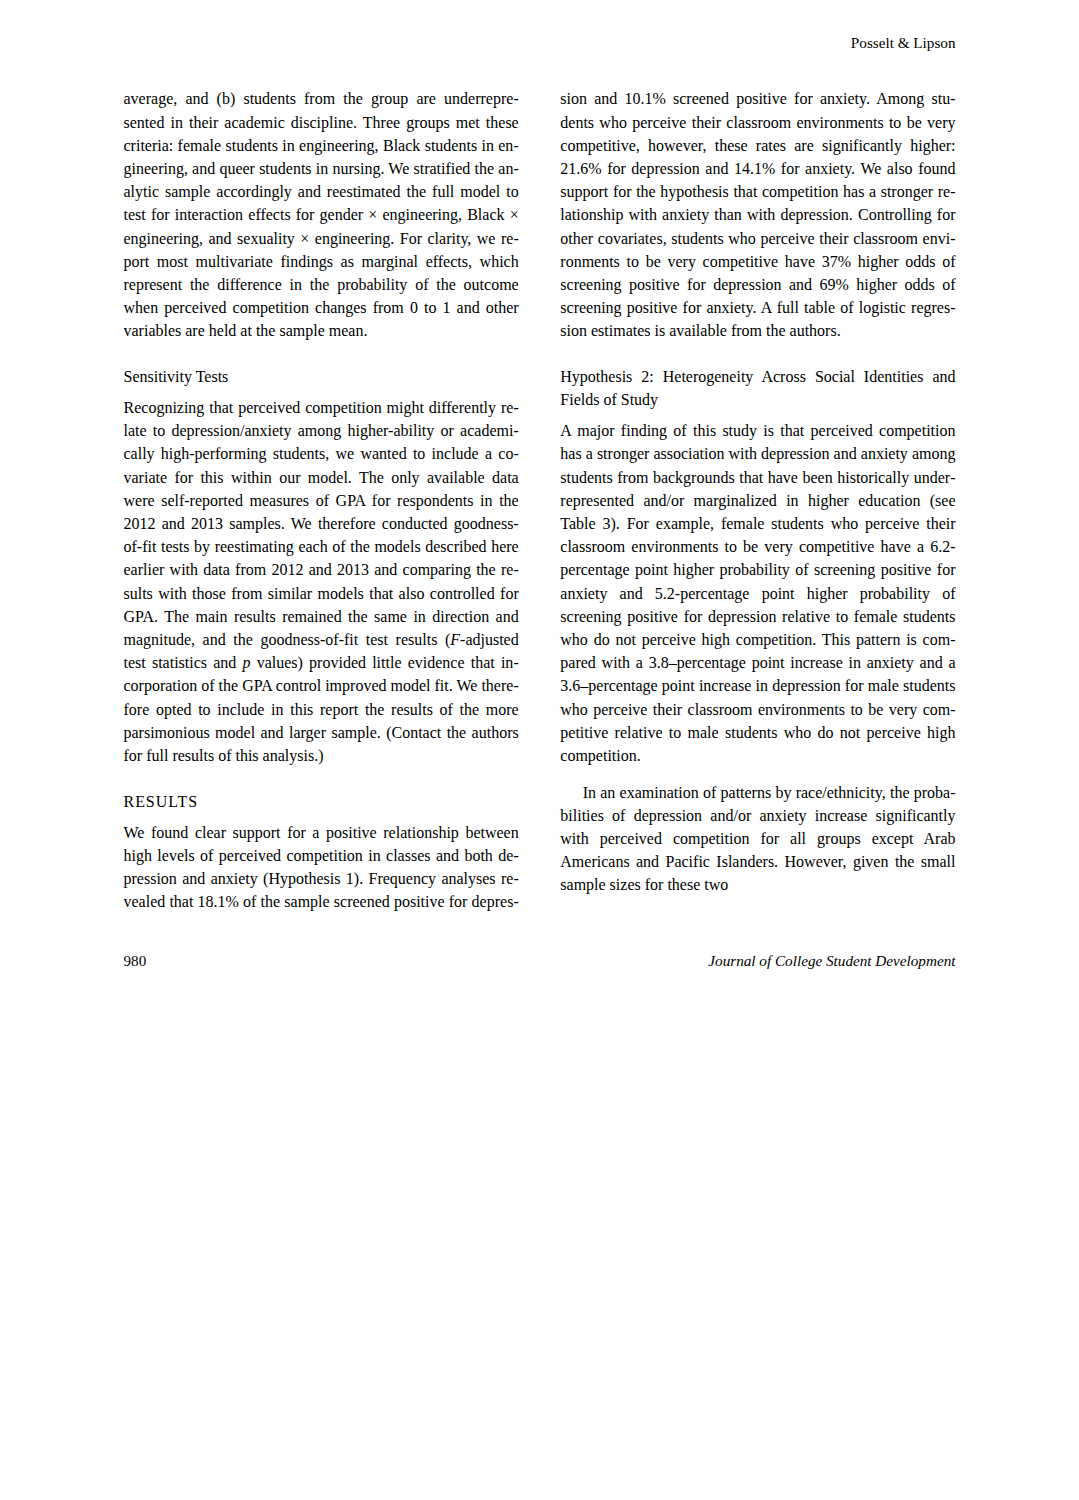Posselt & Lipson
average, and (b) students from the group are underrepresented in their academic discipline. Three groups met these criteria: female students in engineering, Black students in engineering, and queer students in nursing. We stratified the analytic sample accordingly and reestimated the full model to test for interaction effects for gender × engineering, Black × engineering, and sexuality × engineering. For clarity, we report most multivariate findings as marginal effects, which represent the difference in the probability of the outcome when perceived competition changes from 0 to 1 and other variables are held at the sample mean.
Sensitivity Tests
Recognizing that perceived competition might differently relate to depression/anxiety among higher-ability or academically high-performing students, we wanted to include a covariate for this within our model. The only available data were self-reported measures of GPA for respondents in the 2012 and 2013 samples. We therefore conducted goodness-of-fit tests by reestimating each of the models described here earlier with data from 2012 and 2013 and comparing the results with those from similar models that also controlled for GPA. The main results remained the same in direction and magnitude, and the goodness-of-fit test results (F-adjusted test statistics and p values) provided little evidence that incorporation of the GPA control improved model fit. We therefore opted to include in this report the results of the more parsimonious model and larger sample. (Contact the authors for full results of this analysis.)
RESULTS
We found clear support for a positive relationship between high levels of perceived competition in classes and both depression and anxiety (Hypothesis 1). Frequency analyses revealed that 18.1% of the sample screened positive for depression and 10.1% screened positive for anxiety. Among students who perceive their classroom environments to be very competitive, however, these rates are significantly higher: 21.6% for depression and 14.1% for anxiety. We also found support for the hypothesis that competition has a stronger relationship with anxiety than with depression. Controlling for other covariates, students who perceive their classroom environments to be very competitive have 37% higher odds of screening positive for depression and 69% higher odds of screening positive for anxiety. A full table of logistic regression estimates is available from the authors.
Hypothesis 2: Heterogeneity Across Social Identities and Fields of Study
A major finding of this study is that perceived competition has a stronger association with depression and anxiety among students from backgrounds that have been historically underrepresented and/or marginalized in higher education (see Table 3). For example, female students who perceive their classroom environments to be very competitive have a 6.2-percentage point higher probability of screening positive for anxiety and 5.2-percentage point higher probability of screening positive for depression relative to female students who do not perceive high competition. This pattern is compared with a 3.8–percentage point increase in anxiety and a 3.6–percentage point increase in depression for male students who perceive their classroom environments to be very competitive relative to male students who do not perceive high competition.
In an examination of patterns by race/ethnicity, the probabilities of depression and/or anxiety increase significantly with perceived competition for all groups except Arab Americans and Pacific Islanders. However, given the small sample sizes for these two
980 Journal of College Student Development